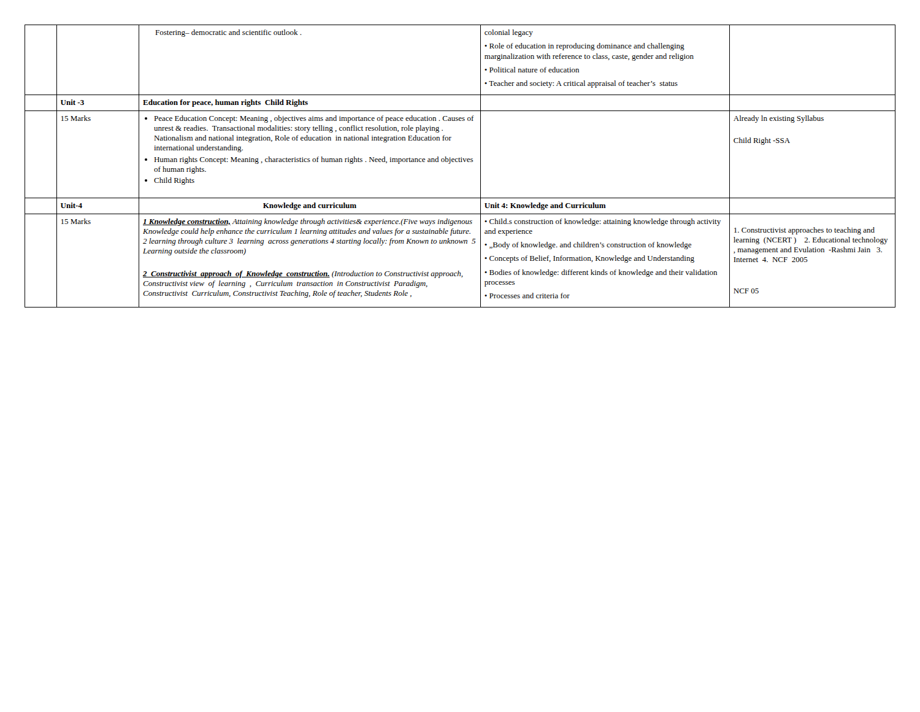| | | Fostering– democratic and scientific outlook . | colonial legacy • Role of education in reproducing dominance and challenging marginalization with reference to class, caste, gender and religion • Political nature of education • Teacher and society: A critical appraisal of teacher’s status | |
| | Unit -3 | Education for peace, human rights Child Rights | | |
| | 15 Marks | Peace Education Concept: Meaning , objectives aims and importance of peace education . Causes of unrest & readies. Transactional modalities: story telling , conflict resolution, role playing . Nationalism and national integration, Role of education in national integration Education for international understanding. Human rights Concept: Meaning , characteristics of human rights . Need, importance and objectives of human rights. Child Rights | | Already ln existing Syllabus Child Right -SSA |
| | Unit-4 | Knowledge and curriculum | Unit 4: Knowledge and Curriculum | |
| | 15 Marks | 1 Knowledge construction, Attaining knowledge through activities& experience.(Five ways indigenous Knowledge could help enhance the curriculum 1 learning attitudes and values for a sustainable future. 2 learning through culture 3 learning across generations 4 starting locally: from Known to unknown 5 Learning outside the classroom) 2 Constructivist approach of Knowledge construction. (Introduction to Constructivist approach, Constructivist view of learning , Curriculum transaction in Constructivist Paradigm, Constructivist Curriculum, Constructivist Teaching, Role of teacher, Students Role , | • Child.s construction of knowledge: attaining knowledge through activity and experience • „Body of knowledge. and children’s construction of knowledge • Concepts of Belief, Information, Knowledge and Understanding • Bodies of knowledge: different kinds of knowledge and their validation processes • Processes and criteria for | 1. Constructivist approaches to teaching and learning (NCERT ) 2. Educational technology , management and Evulation -Rashmi Jain 3. Internet 4. NCF 2005 NCF 05 |